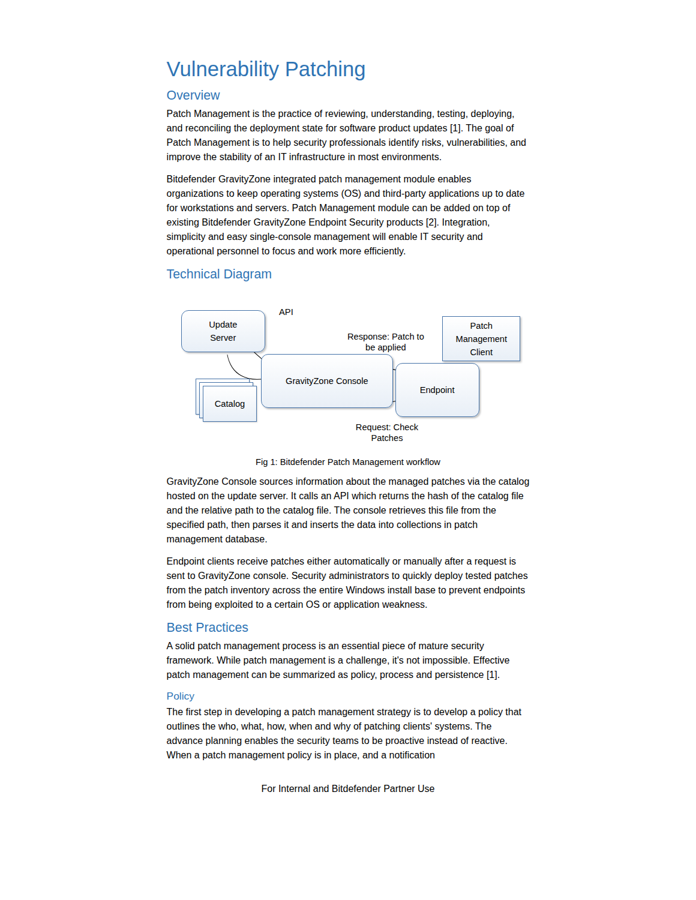Vulnerability Patching
Overview
Patch Management is the practice of reviewing, understanding, testing, deploying, and reconciling the deployment state for software product updates [1]. The goal of Patch Management is to help security professionals identify risks, vulnerabilities, and improve the stability of an IT infrastructure in most environments.
Bitdefender GravityZone integrated patch management module enables organizations to keep operating systems (OS) and third-party applications up to date for workstations and servers. Patch Management module can be added on top of existing Bitdefender GravityZone Endpoint Security products [2]. Integration, simplicity and easy single-console management will enable IT security and operational personnel to focus and work more efficiently.
Technical Diagram
Update
Server
GravityZone Console
Endpoint
Catalog
Patch
Management
Client
API
Response: Patch to
be applied
Request: Check
Patches
Fig 1: Bitdefender Patch Management workflow
GravityZone Console sources information about the managed patches via the catalog hosted on the update server. It calls an API which returns the hash of the catalog file and the relative path to the catalog file. The console retrieves this file from the specified path, then parses it and inserts the data into collections in patch management database.
Endpoint clients receive patches either automatically or manually after a request is sent to GravityZone console. Security administrators to quickly deploy tested patches from the patch inventory across the entire Windows install base to prevent endpoints from being exploited to a certain OS or application weakness.
Best Practices
A solid patch management process is an essential piece of mature security framework. While patch management is a challenge, it's not impossible. Effective patch management can be summarized as policy, process and persistence [1].
Policy
The first step in developing a patch management strategy is to develop a policy that outlines the who, what, how, when and why of patching clients' systems. The advance planning enables the security teams to be proactive instead of reactive. When a patch management policy is in place, and a notification
For Internal and Bitdefender Partner Use